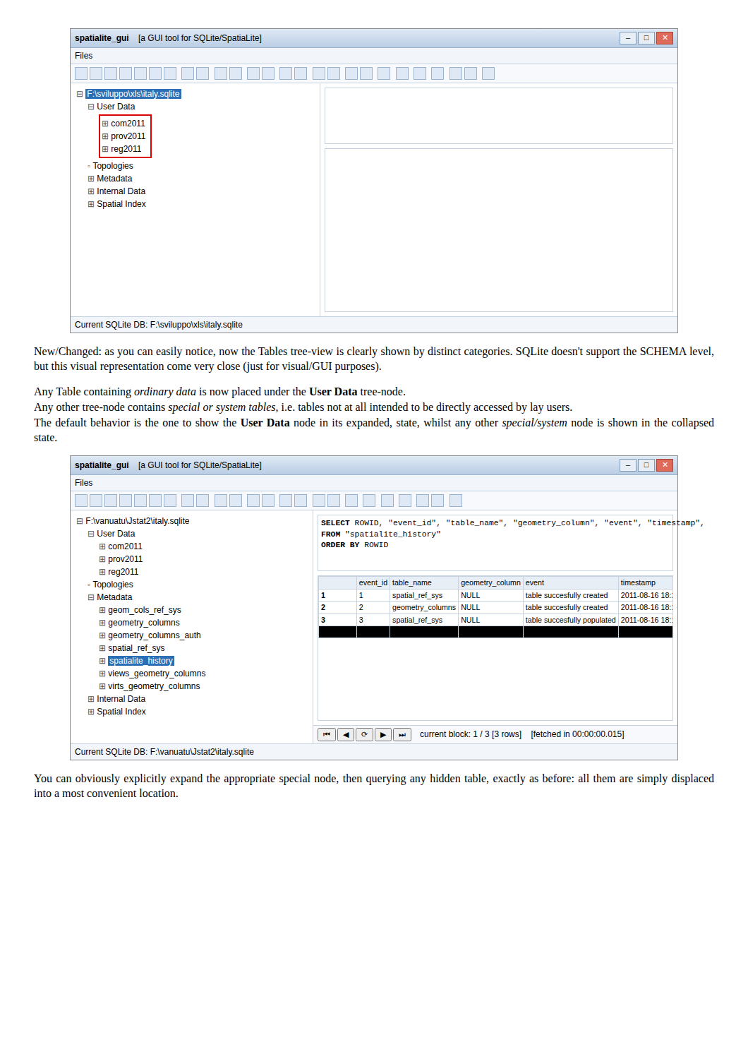spatialite_gui [a GUI tool for SQLite/SpatiaLite]
–□✕
Files
F:\sviluppo\xls\italy.sqlite
User Data
com2011
prov2011
reg2011
Topologies
Metadata
Internal Data
Spatial Index
Current SQLite DB: F:\sviluppo\xls\italy.sqlite
New/Changed: as you can easily notice, now the Tables tree-view is clearly shown by distinct categories. SQLite doesn't support the SCHEMA level, but this visual representation come very close (just for visual/GUI purposes).
Any Table containing ordinary data is now placed under the User Data tree-node.
Any other tree-node contains special or system tables, i.e. tables not at all intended to be directly accessed by lay users.
The default behavior is the one to show the User Data node in its expanded, state, whilst any other special/system node is shown in the collapsed state.
spatialite_gui [a GUI tool for SQLite/SpatiaLite]
–□✕
Files
F:\vanuatu\Jstat2\italy.sqlite
User Data
com2011
prov2011
reg2011
Topologies
Metadata
geom_cols_ref_sys
geometry_columns
geometry_columns_auth
spatial_ref_sys
spatialite_history
views_geometry_columns
virts_geometry_columns
Internal Data
Spatial Index
SELECT ROWID, "event_id", "table_name", "geometry_column", "event", "timestamp", FROM "spatialite_history" ORDER BY ROWID
| | event_id | table_name | geometry_column | event | timestamp | ver_sqlite | ver_splite |
| --- | --- | --- | --- | --- | --- | --- | --- |
| 1 | 1 | spatial_ref_sys | NULL | table succesfully created | 2011-08-16 18:14:15 | 3.7.7.1 | 3.0.0-alpha |
| 2 | 2 | geometry_columns | NULL | table succesfully created | 2011-08-16 18:14:15 | 3.7.7.1 | 3.0.0-alpha |
| 3 | 3 | spatial_ref_sys | NULL | table succesfully populated | 2011-08-16 18:14:17 | 3.7.7.1 | 3.0.0-alpha |
| Insert row | | | | | | | |
⏮◀⟳▶⏭ current block: 1 / 3 [3 rows] [fetched in 00:00:00.015]
Current SQLite DB: F:\vanuatu\Jstat2\italy.sqlite
You can obviously explicitly expand the appropriate special node, then querying any hidden table, exactly as before: all them are simply displaced into a most convenient location.